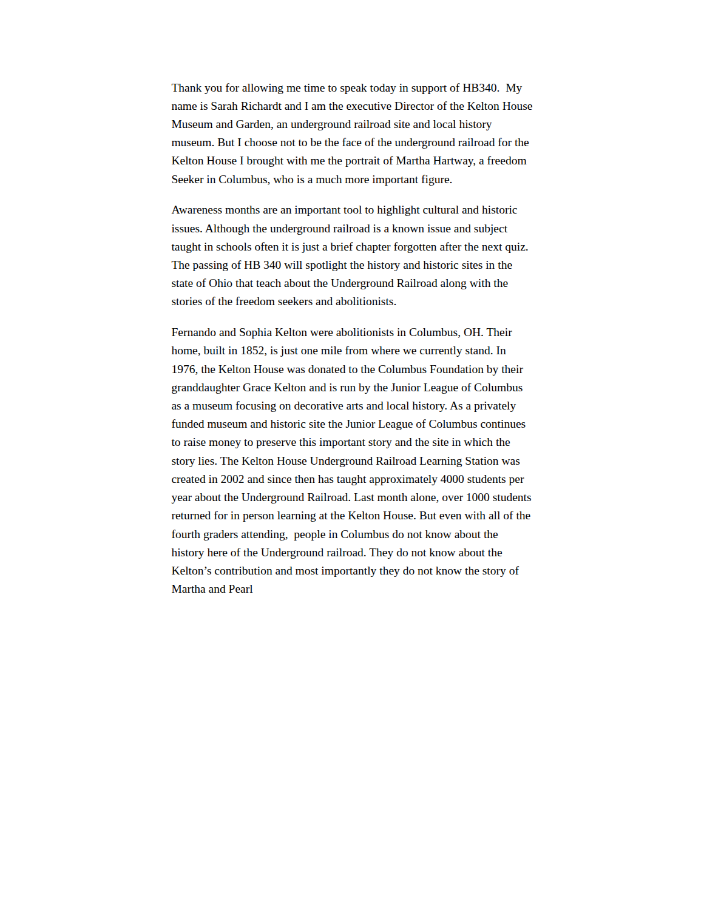Thank you for allowing me time to speak today in support of HB340. My name is Sarah Richardt and I am the executive Director of the Kelton House Museum and Garden, an underground railroad site and local history museum. But I choose not to be the face of the underground railroad for the Kelton House I brought with me the portrait of Martha Hartway, a freedom Seeker in Columbus, who is a much more important figure.
Awareness months are an important tool to highlight cultural and historic issues. Although the underground railroad is a known issue and subject taught in schools often it is just a brief chapter forgotten after the next quiz. The passing of HB 340 will spotlight the history and historic sites in the state of Ohio that teach about the Underground Railroad along with the stories of the freedom seekers and abolitionists.
Fernando and Sophia Kelton were abolitionists in Columbus, OH. Their home, built in 1852, is just one mile from where we currently stand. In 1976, the Kelton House was donated to the Columbus Foundation by their granddaughter Grace Kelton and is run by the Junior League of Columbus as a museum focusing on decorative arts and local history. As a privately funded museum and historic site the Junior League of Columbus continues to raise money to preserve this important story and the site in which the story lies. The Kelton House Underground Railroad Learning Station was created in 2002 and since then has taught approximately 4000 students per year about the Underground Railroad. Last month alone, over 1000 students returned for in person learning at the Kelton House. But even with all of the fourth graders attending, people in Columbus do not know about the history here of the Underground railroad. They do not know about the Kelton’s contribution and most importantly they do not know the story of Martha and Pearl